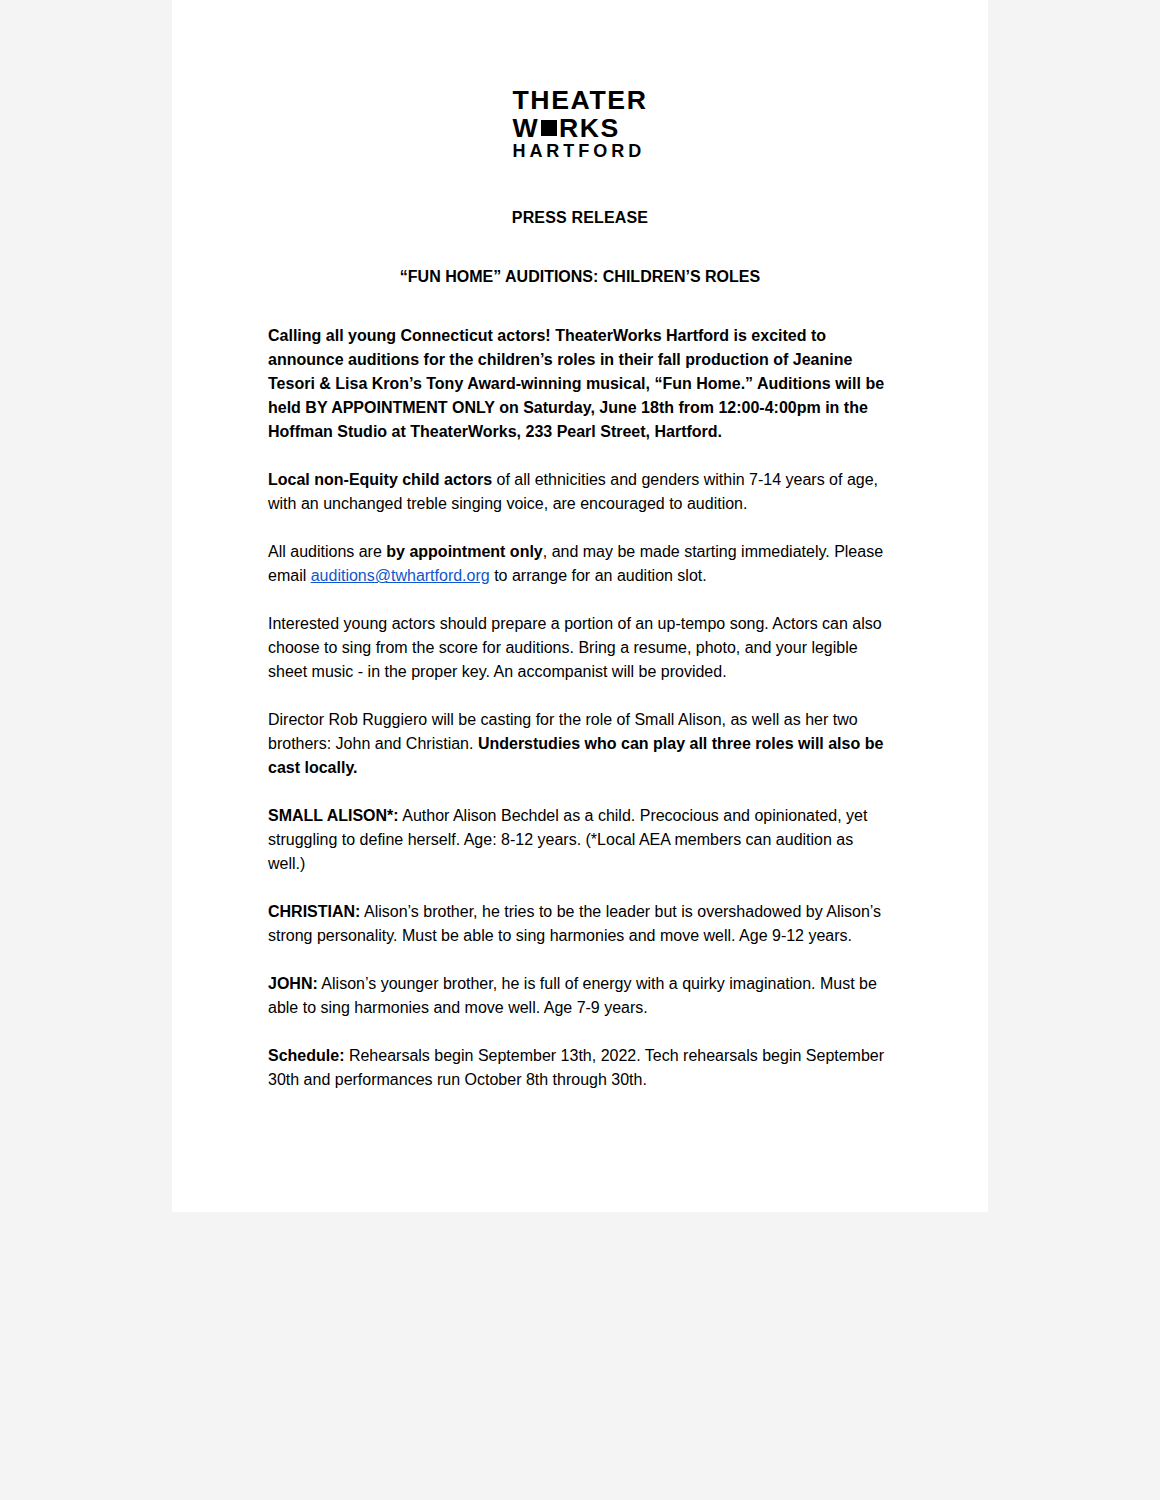THEATER W RKS HARTFORD
PRESS RELEASE
“FUN HOME” AUDITIONS: CHILDREN’S ROLES
Calling all young Connecticut actors! TheaterWorks Hartford is excited to announce auditions for the children’s roles in their fall production of Jeanine Tesori & Lisa Kron’s Tony Award-winning musical, “Fun Home.” Auditions will be held BY APPOINTMENT ONLY on Saturday, June 18th from 12:00-4:00pm in the Hoffman Studio at TheaterWorks, 233 Pearl Street, Hartford.
Local non-Equity child actors of all ethnicities and genders within 7-14 years of age, with an unchanged treble singing voice, are encouraged to audition.
All auditions are by appointment only, and may be made starting immediately. Please email auditions@twhartford.org to arrange for an audition slot.
Interested young actors should prepare a portion of an up-tempo song. Actors can also choose to sing from the score for auditions. Bring a resume, photo, and your legible sheet music - in the proper key. An accompanist will be provided.
Director Rob Ruggiero will be casting for the role of Small Alison, as well as her two brothers: John and Christian. Understudies who can play all three roles will also be cast locally.
SMALL ALISON*: Author Alison Bechdel as a child. Precocious and opinionated, yet struggling to define herself. Age: 8-12 years. (*Local AEA members can audition as well.)
CHRISTIAN: Alison’s brother, he tries to be the leader but is overshadowed by Alison’s strong personality. Must be able to sing harmonies and move well. Age 9-12 years.
JOHN: Alison’s younger brother, he is full of energy with a quirky imagination. Must be able to sing harmonies and move well. Age 7-9 years.
Schedule: Rehearsals begin September 13th, 2022. Tech rehearsals begin September 30th and performances run October 8th through 30th.